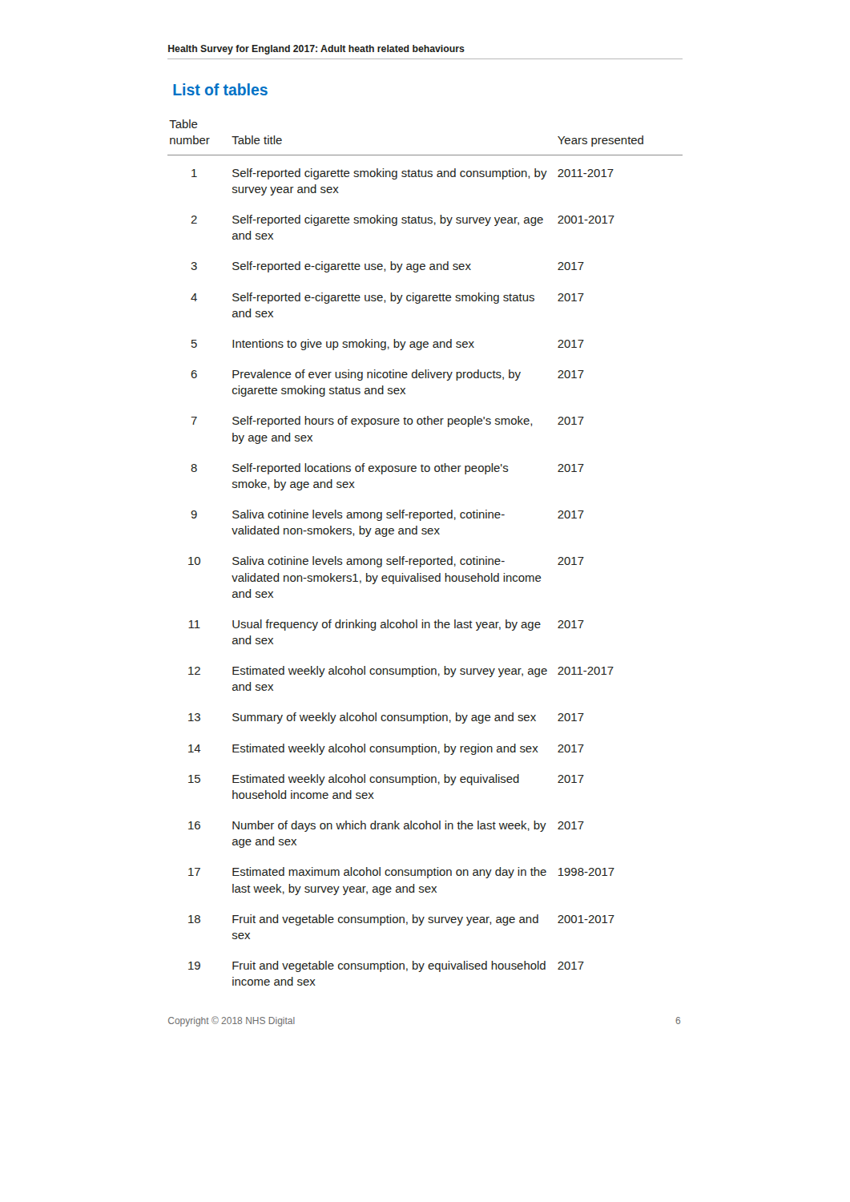Health Survey for England 2017: Adult heath related behaviours
List of tables
| Table number | Table title | Years presented |
| --- | --- | --- |
| 1 | Self-reported cigarette smoking status and consumption, by survey year and sex | 2011-2017 |
| 2 | Self-reported cigarette smoking status, by survey year, age and sex | 2001-2017 |
| 3 | Self-reported e-cigarette use, by age and sex | 2017 |
| 4 | Self-reported e-cigarette use, by cigarette smoking status and sex | 2017 |
| 5 | Intentions to give up smoking, by age and sex | 2017 |
| 6 | Prevalence of ever using nicotine delivery products, by cigarette smoking status and sex | 2017 |
| 7 | Self-reported hours of exposure to other people's smoke, by age and sex | 2017 |
| 8 | Self-reported locations of exposure to other people's smoke, by age and sex | 2017 |
| 9 | Saliva cotinine levels among self-reported, cotinine-validated non-smokers, by age and sex | 2017 |
| 10 | Saliva cotinine levels among self-reported, cotinine-validated non-smokers1, by equivalised household income and sex | 2017 |
| 11 | Usual frequency of drinking alcohol in the last year, by age and sex | 2017 |
| 12 | Estimated weekly alcohol consumption, by survey year, age and sex | 2011-2017 |
| 13 | Summary of weekly alcohol consumption, by age and sex | 2017 |
| 14 | Estimated weekly alcohol consumption, by region and sex | 2017 |
| 15 | Estimated weekly alcohol consumption, by equivalised household income and sex | 2017 |
| 16 | Number of days on which drank alcohol in the last week, by age and sex | 2017 |
| 17 | Estimated maximum alcohol consumption on any day in the last week, by survey year, age and sex | 1998-2017 |
| 18 | Fruit and vegetable consumption, by survey year, age and sex | 2001-2017 |
| 19 | Fruit and vegetable consumption, by equivalised household income and sex | 2017 |
Copyright © 2018 NHS Digital
6